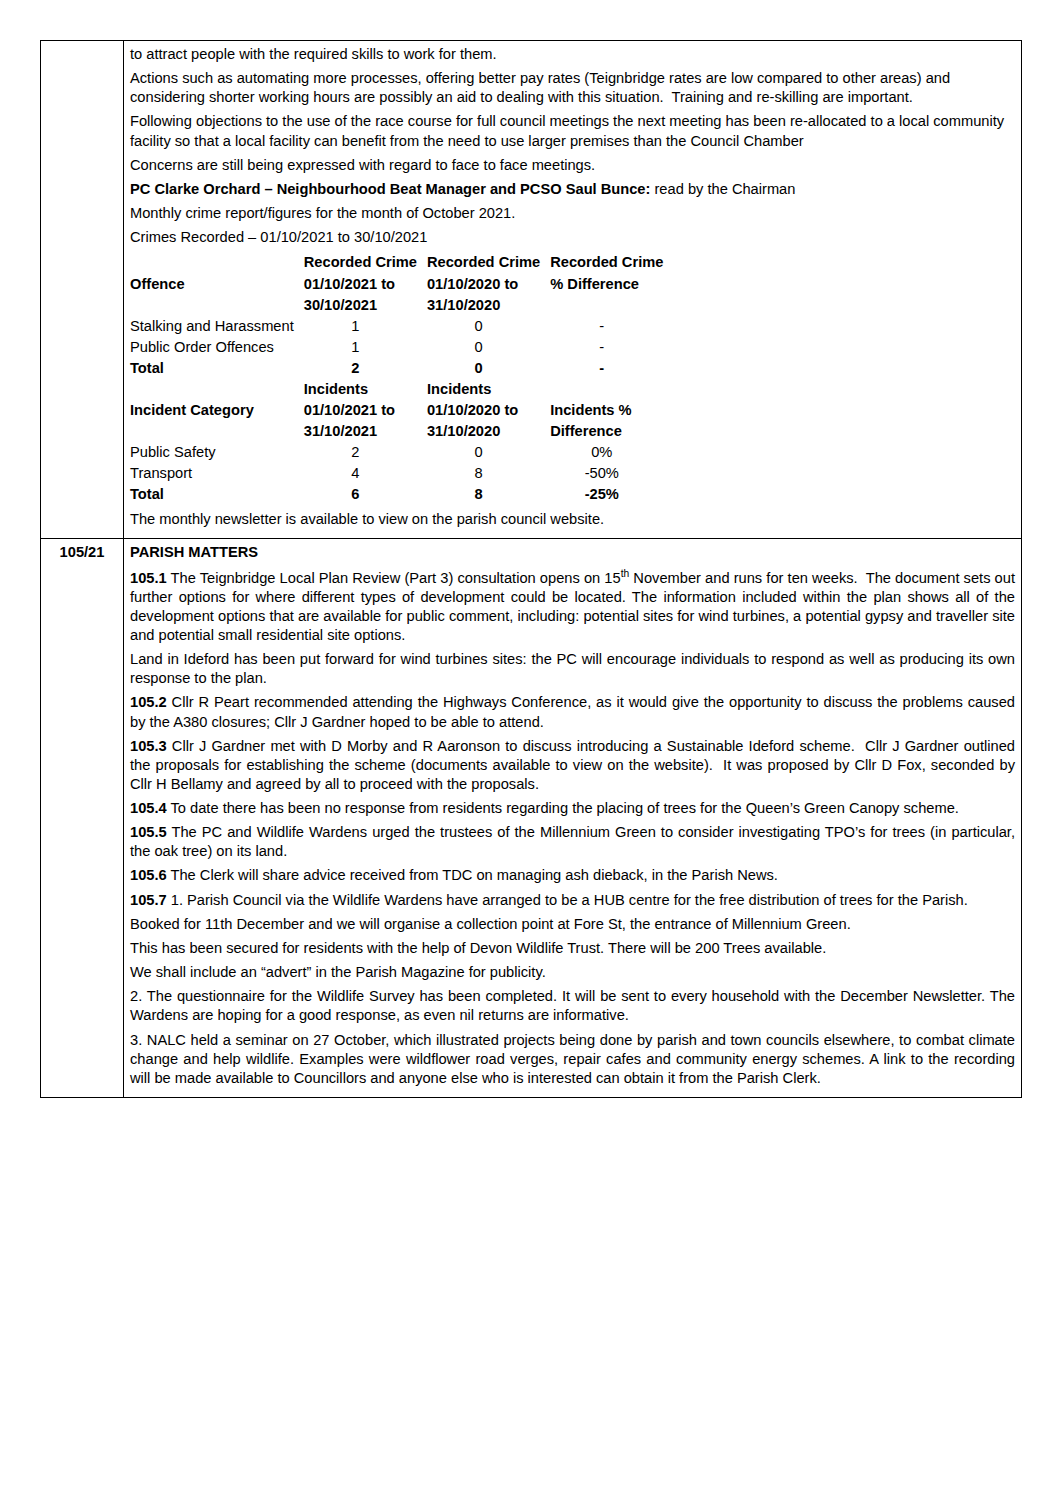| | to attract people with the required skills to work for them. Actions such as automating more processes, offering better pay rates (Teignbridge rates are low compared to other areas) and considering shorter working hours are possibly an aid to dealing with this situation. Training and re-skilling are important. Following objections to the use of the race course for full council meetings the next meeting has been re-allocated to a local community facility so that a local facility can benefit from the need to use larger premises than the Council Chamber Concerns are still being expressed with regard to face to face meetings. PC Clarke Orchard – Neighbourhood Beat Manager and PCSO Saul Bunce: read by the Chairman Monthly crime report/figures for the month of October 2021. Crimes Recorded – 01/10/2021 to 30/10/2021 / / Recorded Crime / Recorded Crime / Recorded Crime / / Offence / 01/10/2021 to / 01/10/2020 to / % Difference / / / 30/10/2021 / 31/10/2020 / / / Stalking and Harassment / 1 / 0 / - / / Public Order Offences / 1 / 0 / - / / Total / 2 / 0 / - / / / Incidents / Incidents / / / Incident Category / 01/10/2021 to / 01/10/2020 to / Incidents % / / / 31/10/2021 / 31/10/2020 / Difference / / Public Safety / 2 / 0 / 0% / / Transport / 4 / 8 / -50% / / Total / 6 / 8 / -25% / The monthly newsletter is available to view on the parish council website. |
| 105/21 | PARISH MATTERS 105.1 The Teignbridge Local Plan Review (Part 3) consultation opens on 15 th November and runs for ten weeks. The document sets out further options for where different types of development could be located. The information included within the plan shows all of the development options that are available for public comment, including: potential sites for wind turbines, a potential gypsy and traveller site and potential small residential site options. Land in Ideford has been put forward for wind turbines sites: the PC will encourage individuals to respond as well as producing its own response to the plan. 105.2 Cllr R Peart recommended attending the Highways Conference, as it would give the opportunity to discuss the problems caused by the A380 closures; Cllr J Gardner hoped to be able to attend. 105.3 Cllr J Gardner met with D Morby and R Aaronson to discuss introducing a Sustainable Ideford scheme. Cllr J Gardner outlined the proposals for establishing the scheme (documents available to view on the website). It was proposed by Cllr D Fox, seconded by Cllr H Bellamy and agreed by all to proceed with the proposals. 105.4 To date there has been no response from residents regarding the placing of trees for the Queen’s Green Canopy scheme. 105.5 The PC and Wildlife Wardens urged the trustees of the Millennium Green to consider investigating TPO’s for trees (in particular, the oak tree) on its land. 105.6 The Clerk will share advice received from TDC on managing ash dieback, in the Parish News. 105.7 1. Parish Council via the Wildlife Wardens have arranged to be a HUB centre for the free distribution of trees for the Parish. Booked for 11th December and we will organise a collection point at Fore St, the entrance of Millennium Green. This has been secured for residents with the help of Devon Wildlife Trust. There will be 200 Trees available. We shall include an “advert” in the Parish Magazine for publicity. 2. The questionnaire for the Wildlife Survey has been completed. It will be sent to every household with the December Newsletter. The Wardens are hoping for a good response, as even nil returns are informative. 3. NALC held a seminar on 27 October, which illustrated projects being done by parish and town councils elsewhere, to combat climate change and help wildlife. Examples were wildflower road verges, repair cafes and community energy schemes. A link to the recording will be made available to Councillors and anyone else who is interested can obtain it from the Parish Clerk. |